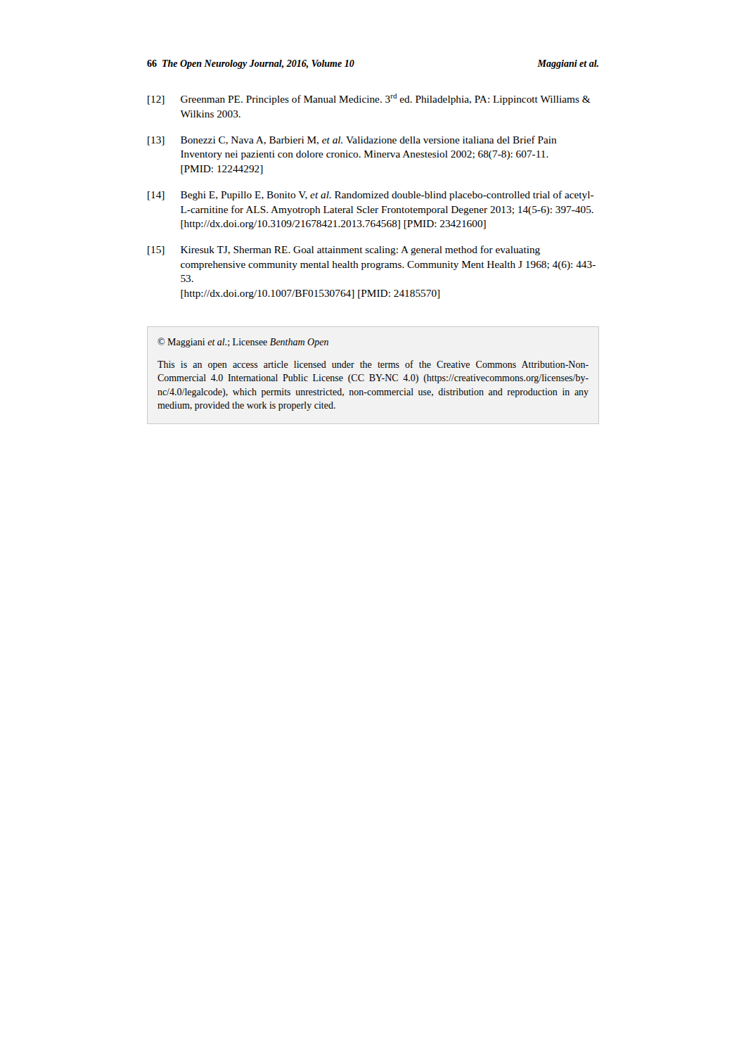66 The Open Neurology Journal, 2016, Volume 10
Maggiani et al.
[12] Greenman PE. Principles of Manual Medicine. 3rd ed. Philadelphia, PA: Lippincott Williams & Wilkins 2003.
[13] Bonezzi C, Nava A, Barbieri M, et al. Validazione della versione italiana del Brief Pain Inventory nei pazienti con dolore cronico. Minerva Anestesiol 2002; 68(7-8): 607-11. [PMID: 12244292]
[14] Beghi E, Pupillo E, Bonito V, et al. Randomized double-blind placebo-controlled trial of acetyl-L-carnitine for ALS. Amyotroph Lateral Scler Frontotemporal Degener 2013; 14(5-6): 397-405. [http://dx.doi.org/10.3109/21678421.2013.764568] [PMID: 23421600]
[15] Kiresuk TJ, Sherman RE. Goal attainment scaling: A general method for evaluating comprehensive community mental health programs. Community Ment Health J 1968; 4(6): 443-53. [http://dx.doi.org/10.1007/BF01530764] [PMID: 24185570]
© Maggiani et al.; Licensee Bentham Open
This is an open access article licensed under the terms of the Creative Commons Attribution-Non-Commercial 4.0 International Public License (CC BY-NC 4.0) (https://creativecommons.org/licenses/by-nc/4.0/legalcode), which permits unrestricted, non-commercial use, distribution and reproduction in any medium, provided the work is properly cited.